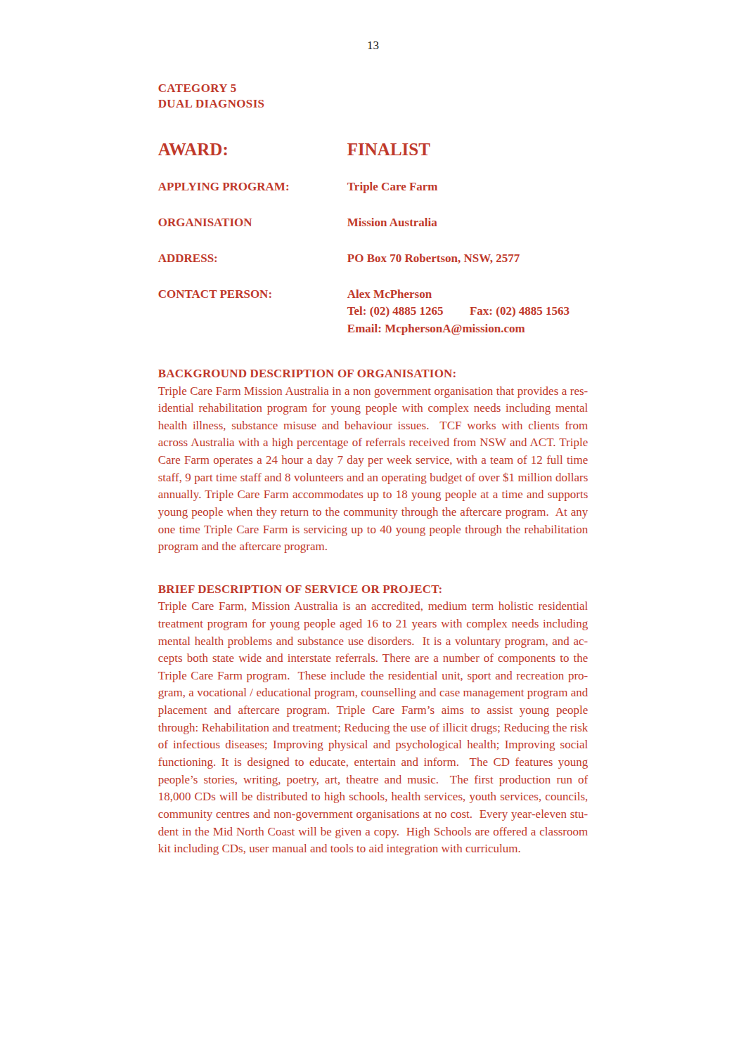13
CATEGORY 5
DUAL DIAGNOSIS
AWARD:
FINALIST
APPLYING PROGRAM:
Triple Care Farm
ORGANISATION
Mission Australia
ADDRESS:
PO Box 70 Robertson, NSW, 2577
CONTACT PERSON:
Alex McPherson Tel: (02) 4885 1265 Fax: (02) 4885 1563 Email: McphersonA@mission.com
BACKGROUND DESCRIPTION OF ORGANISATION:
Triple Care Farm Mission Australia in a non government organisation that provides a residential rehabilitation program for young people with complex needs including mental health illness, substance misuse and behaviour issues. TCF works with clients from across Australia with a high percentage of referrals received from NSW and ACT. Triple Care Farm operates a 24 hour a day 7 day per week service, with a team of 12 full time staff, 9 part time staff and 8 volunteers and an operating budget of over $1 million dollars annually. Triple Care Farm accommodates up to 18 young people at a time and supports young people when they return to the community through the aftercare program. At any one time Triple Care Farm is servicing up to 40 young people through the rehabilitation program and the aftercare program.
BRIEF DESCRIPTION OF SERVICE OR PROJECT:
Triple Care Farm, Mission Australia is an accredited, medium term holistic residential treatment program for young people aged 16 to 21 years with complex needs including mental health problems and substance use disorders. It is a voluntary program, and accepts both state wide and interstate referrals. There are a number of components to the Triple Care Farm program. These include the residential unit, sport and recreation program, a vocational / educational program, counselling and case management program and placement and aftercare program. Triple Care Farm’s aims to assist young people through: Rehabilitation and treatment; Reducing the use of illicit drugs; Reducing the risk of infectious diseases; Improving physical and psychological health; Improving social functioning. It is designed to educate, entertain and inform. The CD features young people’s stories, writing, poetry, art, theatre and music. The first production run of 18,000 CDs will be distributed to high schools, health services, youth services, councils, community centres and non-government organisations at no cost. Every year-eleven student in the Mid North Coast will be given a copy. High Schools are offered a classroom kit including CDs, user manual and tools to aid integration with curriculum.